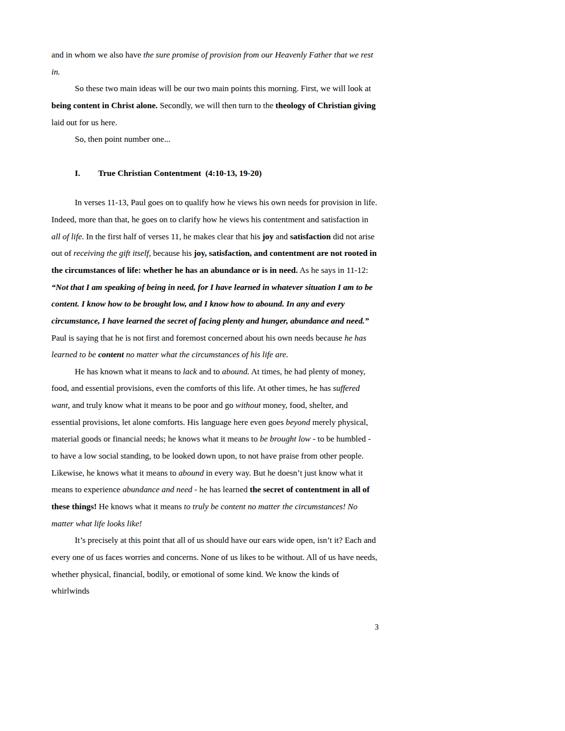and in whom we also have the sure promise of provision from our Heavenly Father that we rest in.
So these two main ideas will be our two main points this morning. First, we will look at being content in Christ alone. Secondly, we will then turn to the theology of Christian giving laid out for us here.
So, then point number one...
I. True Christian Contentment (4:10-13, 19-20)
In verses 11-13, Paul goes on to qualify how he views his own needs for provision in life. Indeed, more than that, he goes on to clarify how he views his contentment and satisfaction in all of life. In the first half of verses 11, he makes clear that his joy and satisfaction did not arise out of receiving the gift itself, because his joy, satisfaction, and contentment are not rooted in the circumstances of life: whether he has an abundance or is in need. As he says in 11-12: “Not that I am speaking of being in need, for I have learned in whatever situation I am to be content. I know how to be brought low, and I know how to abound. In any and every circumstance, I have learned the secret of facing plenty and hunger, abundance and need.” Paul is saying that he is not first and foremost concerned about his own needs because he has learned to be content no matter what the circumstances of his life are.
He has known what it means to lack and to abound. At times, he had plenty of money, food, and essential provisions, even the comforts of this life. At other times, he has suffered want, and truly know what it means to be poor and go without money, food, shelter, and essential provisions, let alone comforts. His language here even goes beyond merely physical, material goods or financial needs; he knows what it means to be brought low - to be humbled - to have a low social standing, to be looked down upon, to not have praise from other people. Likewise, he knows what it means to abound in every way. But he doesn’t just know what it means to experience abundance and need - he has learned the secret of contentment in all of these things! He knows what it means to truly be content no matter the circumstances! No matter what life looks like!
It’s precisely at this point that all of us should have our ears wide open, isn’t it? Each and every one of us faces worries and concerns. None of us likes to be without. All of us have needs, whether physical, financial, bodily, or emotional of some kind. We know the kinds of whirlwinds
3